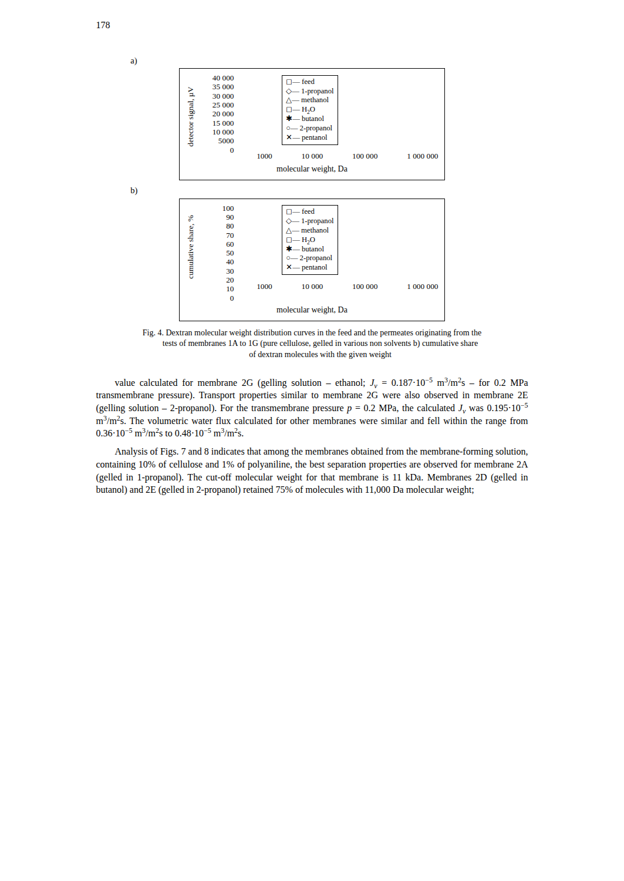178
a)
detector signal, µV
◻— feed ◇— 1-propanol △— methanol ◻— H2O ✱— butanol ○— 2-propanol ✕— pentanol
40 000
35 000
30 000
25 000
20 000
15 000
10 000
5000
0
1000 10 000 100 000 1 000 000
molecular weight, Da
b)
cumulative share, %
◻— feed ◇— 1-propanol △— methanol ◻— H2O ✱— butanol ○— 2-propanol ✕— pentanol
100
90
80
70
60
50
40
30
20
10
0
1000 10 000 100 000 1 000 000
molecular weight, Da
Fig. 4. Dextran molecular weight distribution curves in the feed and the permeates originating from the tests of membranes 1A to 1G (pure cellulose, gelled in various non solvents b) cumulative share of dextran molecules with the given weight
value calculated for membrane 2G (gelling solution – ethanol; Jv = 0.187·10−5 m3/m2s – for 0.2 MPa transmembrane pressure). Transport properties similar to membrane 2G were also observed in membrane 2E (gelling solution – 2-propanol). For the transmembrane pressure p = 0.2 MPa, the calculated Jv was 0.195·10−5 m3/m2s. The volumetric water flux calculated for other membranes were similar and fell within the range from 0.36·10−5 m3/m2s to 0.48·10−5 m3/m2s.
Analysis of Figs. 7 and 8 indicates that among the membranes obtained from the membrane-forming solution, containing 10% of cellulose and 1% of polyaniline, the best separation properties are observed for membrane 2A (gelled in 1-propanol). The cut-off molecular weight for that membrane is 11 kDa. Membranes 2D (gelled in butanol) and 2E (gelled in 2-propanol) retained 75% of molecules with 11,000 Da molecular weight;